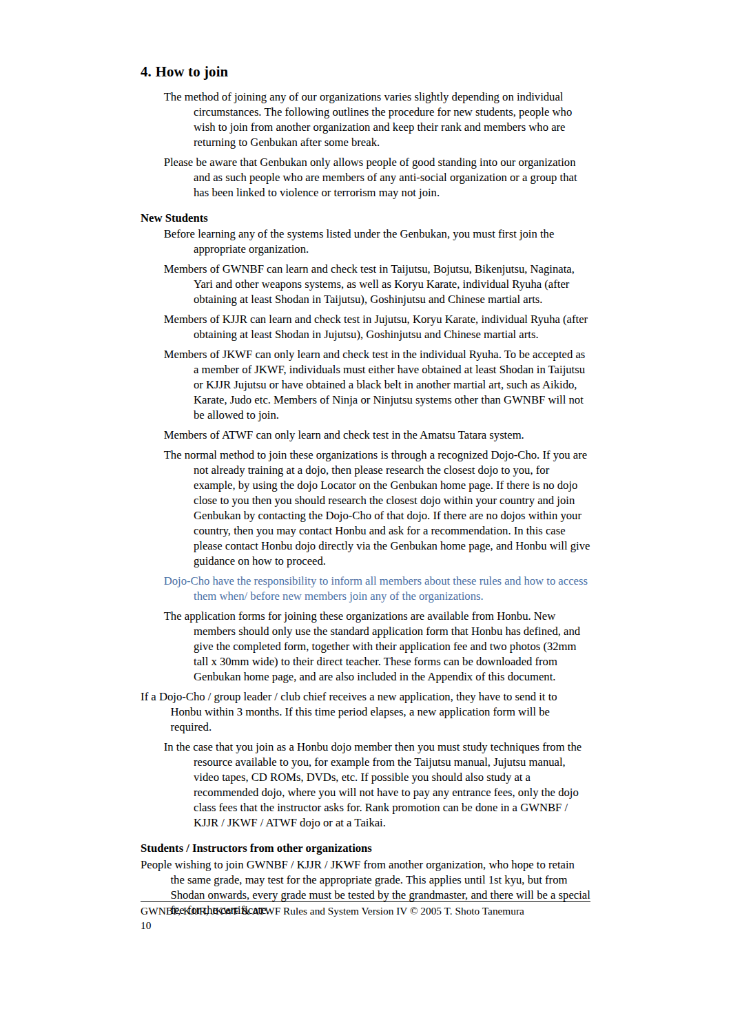4. How to join
The method of joining any of our organizations varies slightly depending on individual circumstances. The following outlines the procedure for new students, people who wish to join from another organization and keep their rank and members who are returning to Genbukan after some break.
Please be aware that Genbukan only allows people of good standing into our organization and as such people who are members of any anti-social organization or a group that has been linked to violence or terrorism may not join.
New Students
Before learning any of the systems listed under the Genbukan, you must first join the appropriate organization.
Members of GWNBF can learn and check test in Taijutsu, Bojutsu, Bikenjutsu, Naginata, Yari and other weapons systems, as well as Koryu Karate, individual Ryuha (after obtaining at least Shodan in Taijutsu), Goshinjutsu and Chinese martial arts.
Members of KJJR can learn and check test in Jujutsu, Koryu Karate, individual Ryuha (after obtaining at least Shodan in Jujutsu), Goshinjutsu and Chinese martial arts.
Members of JKWF can only learn and check test in the individual Ryuha. To be accepted as a member of JKWF, individuals must either have obtained at least Shodan in Taijutsu or KJJR Jujutsu or have obtained a black belt in another martial art, such as Aikido, Karate, Judo etc. Members of Ninja or Ninjutsu systems other than GWNBF will not be allowed to join.
Members of ATWF can only learn and check test in the Amatsu Tatara system.
The normal method to join these organizations is through a recognized Dojo-Cho. If you are not already training at a dojo, then please research the closest dojo to you, for example, by using the dojo Locator on the Genbukan home page. If there is no dojo close to you then you should research the closest dojo within your country and join Genbukan by contacting the Dojo-Cho of that dojo. If there are no dojos within your country, then you may contact Honbu and ask for a recommendation. In this case please contact Honbu dojo directly via the Genbukan home page, and Honbu will give guidance on how to proceed.
Dojo-Cho have the responsibility to inform all members about these rules and how to access them when/ before new members join any of the organizations.
The application forms for joining these organizations are available from Honbu. New members should only use the standard application form that Honbu has defined, and give the completed form, together with their application fee and two photos (32mm tall x 30mm wide) to their direct teacher. These forms can be downloaded from Genbukan home page, and are also included in the Appendix of this document.
If a Dojo-Cho / group leader / club chief receives a new application, they have to send it to Honbu within 3 months. If this time period elapses, a new application form will be required.
In the case that you join as a Honbu dojo member then you must study techniques from the resource available to you, for example from the Taijutsu manual, Jujutsu manual, video tapes, CD ROMs, DVDs, etc. If possible you should also study at a recommended dojo, where you will not have to pay any entrance fees, only the dojo class fees that the instructor asks for. Rank promotion can be done in a GWNBF / KJJR / JKWF / ATWF dojo or at a Taikai.
Students / Instructors from other organizations
People wishing to join GWNBF / KJJR / JKWF from another organization, who hope to retain the same grade, may test for the appropriate grade. This applies until 1st kyu, but from Shodan onwards, every grade must be tested by the grandmaster, and there will be a special fee for the certificate.
GWNBF, KJJR, JKWF & ATWF Rules and System Version IV © 2005 T. Shoto Tanemura
10